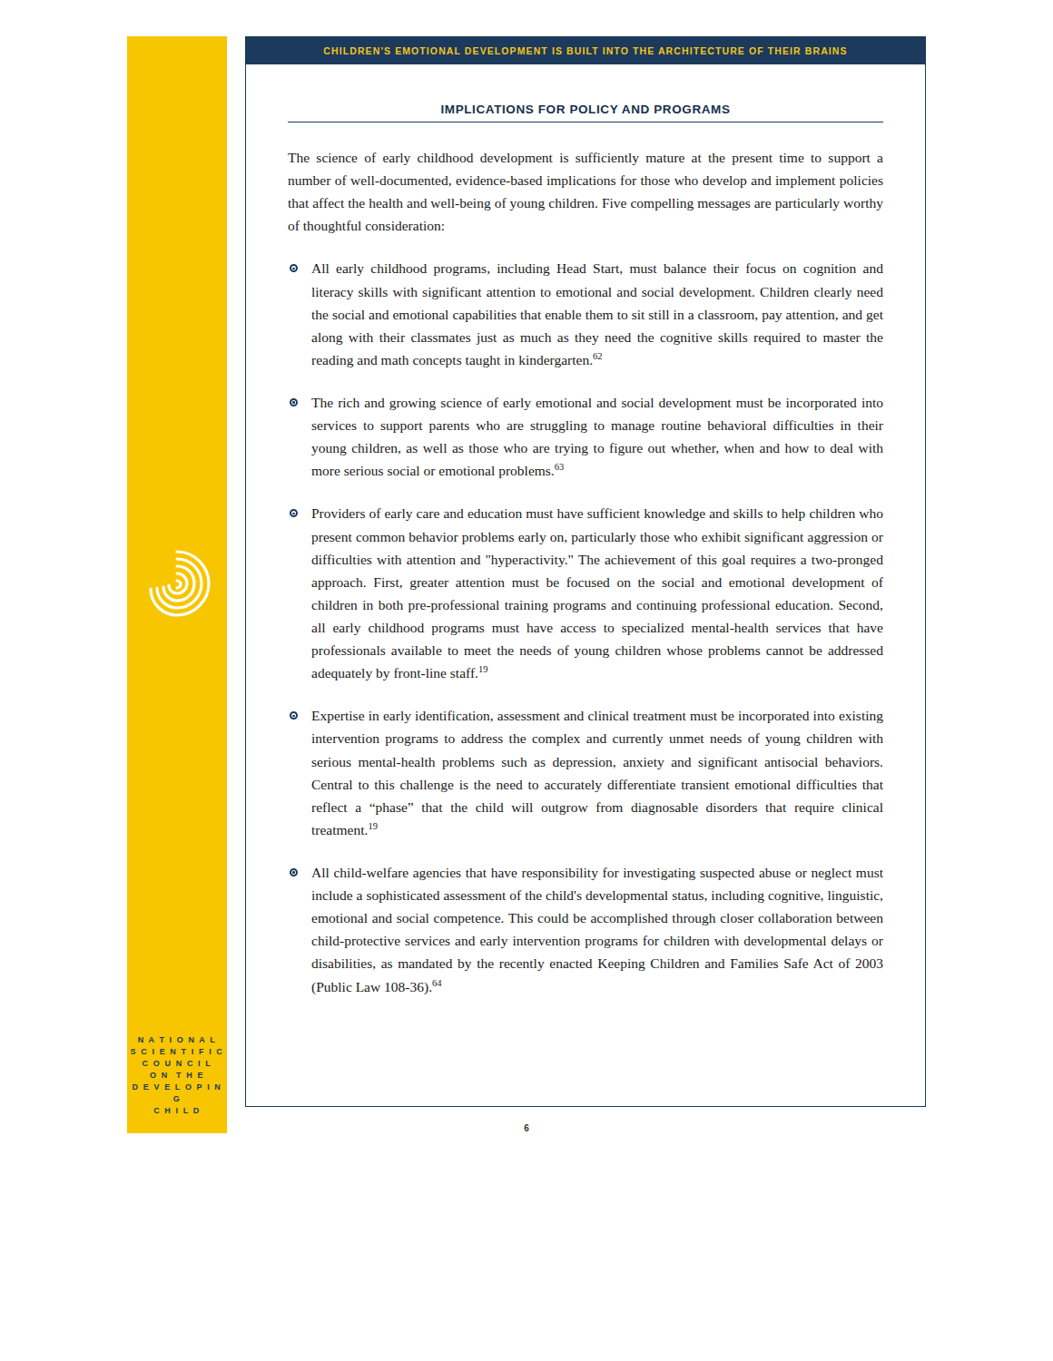N A T I O N A L
S C I E N T I F I C
C O U N C I L
O N T H E
D E V E L O P I N G
C H I L D
Children's Emotional Development Is Built into the Architecture of Their Brains
Implications for Policy and Programs
The science of early childhood development is sufficiently mature at the present time to support a number of well-documented, evidence-based implications for those who develop and implement policies that affect the health and well-being of young children. Five compelling messages are particularly worthy of thoughtful consideration:
All early childhood programs, including Head Start, must balance their focus on cognition and literacy skills with significant attention to emotional and social development. Children clearly need the social and emotional capabilities that enable them to sit still in a classroom, pay attention, and get along with their classmates just as much as they need the cognitive skills required to master the reading and math concepts taught in kindergarten.62
The rich and growing science of early emotional and social development must be incorporated into services to support parents who are struggling to manage routine behavioral difficulties in their young children, as well as those who are trying to figure out whether, when and how to deal with more serious social or emotional problems.63
Providers of early care and education must have sufficient knowledge and skills to help children who present common behavior problems early on, particularly those who exhibit significant aggression or difficulties with attention and "hyperactivity." The achievement of this goal requires a two-pronged approach. First, greater attention must be focused on the social and emotional development of children in both pre-professional training programs and continuing professional education. Second, all early childhood programs must have access to specialized mental-health services that have professionals available to meet the needs of young children whose problems cannot be addressed adequately by front-line staff.19
Expertise in early identification, assessment and clinical treatment must be incorporated into existing intervention programs to address the complex and currently unmet needs of young children with serious mental-health problems such as depression, anxiety and significant antisocial behaviors. Central to this challenge is the need to accurately differentiate transient emotional difficulties that reflect a “phase” that the child will outgrow from diagnosable disorders that require clinical treatment.19
All child-welfare agencies that have responsibility for investigating suspected abuse or neglect must include a sophisticated assessment of the child's developmental status, including cognitive, linguistic, emotional and social competence. This could be accomplished through closer collaboration between child-protective services and early intervention programs for children with developmental delays or disabilities, as mandated by the recently enacted Keeping Children and Families Safe Act of 2003 (Public Law 108-36).64
6